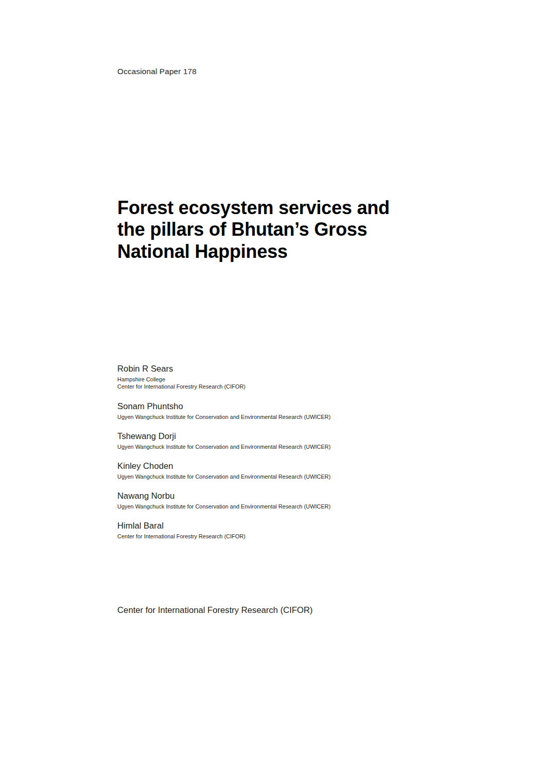Occasional Paper 178
Forest ecosystem services and the pillars of Bhutan’s Gross National Happiness
Robin R Sears
Hampshire College
Center for International Forestry Research (CIFOR)
Sonam Phuntsho
Ugyen Wangchuck Institute for Conservation and Environmental Research (UWICER)
Tshewang Dorji
Ugyen Wangchuck Institute for Conservation and Environmental Research (UWICER)
Kinley Choden
Ugyen Wangchuck Institute for Conservation and Environmental Research (UWICER)
Nawang Norbu
Ugyen Wangchuck Institute for Conservation and Environmental Research (UWICER)
Himlal Baral
Center for International Forestry Research (CIFOR)
Center for International Forestry Research (CIFOR)